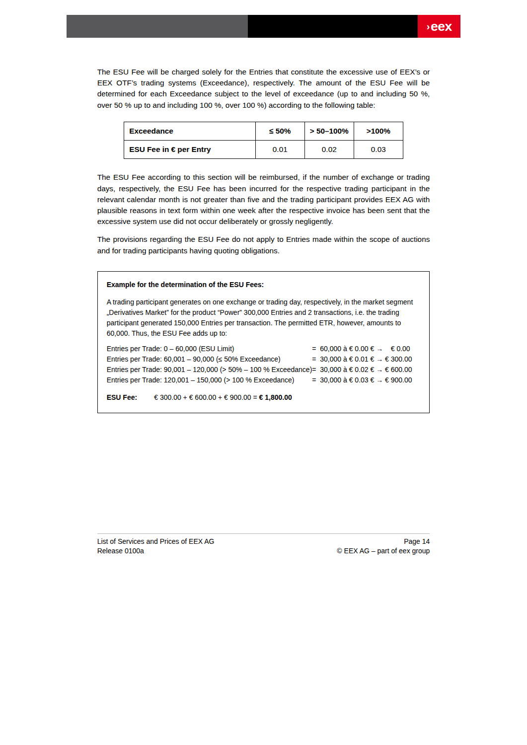›eex
The ESU Fee will be charged solely for the Entries that constitute the excessive use of EEX’s or EEX OTF’s trading systems (Exceedance), respectively. The amount of the ESU Fee will be determined for each Exceedance subject to the level of exceedance (up to and including 50 %, over 50 % up to and including 100 %, over 100 %) according to the following table:
| Exceedance | ≤ 50% | > 50–100% | >100% |
| --- | --- | --- | --- |
| ESU Fee in € per Entry | 0.01 | 0.02 | 0.03 |
The ESU Fee according to this section will be reimbursed, if the number of exchange or trading days, respectively, the ESU Fee has been incurred for the respective trading participant in the relevant calendar month is not greater than five and the trading participant provides EEX AG with plausible reasons in text form within one week after the respective invoice has been sent that the excessive system use did not occur deliberately or grossly negligently.
The provisions regarding the ESU Fee do not apply to Entries made within the scope of auctions and for trading participants having quoting obligations.
Example for the determination of the ESU Fees:
A trading participant generates on one exchange or trading day, respectively, in the market segment „Derivatives Market” for the product “Power” 300,000 Entries and 2 transactions, i.e. the trading participant generated 150,000 Entries per transaction. The permitted ETR, however, amounts to 60,000. Thus, the ESU Fee adds up to:
| Entries per Trade: 0 – 60,000 (ESU Limit) | = 60,000 à € 0.00 € → € 0.00 |
| Entries per Trade: 60,001 – 90,000 (≤ 50% Exceedance) | = 30,000 à € 0.01 € → € 300.00 |
| Entries per Trade: 90,001 – 120,000 (> 50% – 100 % Exceedance) | = 30,000 à € 0.02 € → € 600.00 |
| Entries per Trade: 120,001 – 150,000 (> 100 % Exceedance) | = 30,000 à € 0.03 € → € 900.00 |
ESU Fee: € 300.00 + € 600.00 + € 900.00 = € 1,800.00
List of Services and Prices of EEX AG
Release 0100a
Page 14
© EEX AG – part of eex group